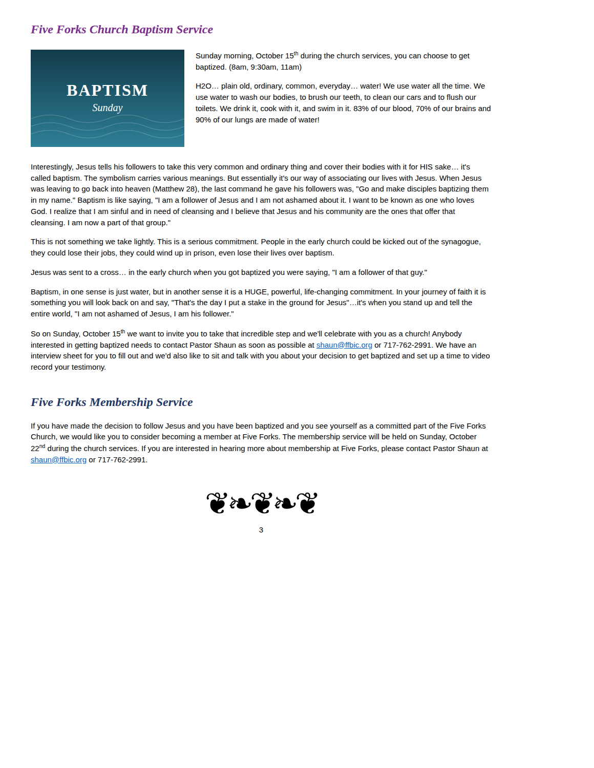Five Forks Church Baptism Service
Sunday morning, October 15th during the church services, you can choose to get baptized. (8am, 9:30am, 11am)
H2O… plain old, ordinary, common, everyday… water! We use water all the time. We use water to wash our bodies, to brush our teeth, to clean our cars and to flush our toilets. We drink it, cook with it, and swim in it. 83% of our blood, 70% of our brains and 90% of our lungs are made of water!
Interestingly, Jesus tells his followers to take this very common and ordinary thing and cover their bodies with it for HIS sake… it's called baptism. The symbolism carries various meanings. But essentially it's our way of associating our lives with Jesus. When Jesus was leaving to go back into heaven (Matthew 28), the last command he gave his followers was, "Go and make disciples baptizing them in my name." Baptism is like saying, "I am a follower of Jesus and I am not ashamed about it. I want to be known as one who loves God. I realize that I am sinful and in need of cleansing and I believe that Jesus and his community are the ones that offer that cleansing. I am now a part of that group."
This is not something we take lightly. This is a serious commitment. People in the early church could be kicked out of the synagogue, they could lose their jobs, they could wind up in prison, even lose their lives over baptism.
Jesus was sent to a cross… in the early church when you got baptized you were saying, "I am a follower of that guy."
Baptism, in one sense is just water, but in another sense it is a HUGE, powerful, life-changing commitment. In your journey of faith it is something you will look back on and say, "That's the day I put a stake in the ground for Jesus"…it's when you stand up and tell the entire world, "I am not ashamed of Jesus, I am his follower."
So on Sunday, October 15th we want to invite you to take that incredible step and we'll celebrate with you as a church! Anybody interested in getting baptized needs to contact Pastor Shaun as soon as possible at shaun@ffbic.org or 717-762-2991. We have an interview sheet for you to fill out and we'd also like to sit and talk with you about your decision to get baptized and set up a time to video record your testimony.
Five Forks Membership Service
If you have made the decision to follow Jesus and you have been baptized and you see yourself as a committed part of the Five Forks Church, we would like you to consider becoming a member at Five Forks. The membership service will be held on Sunday, October 22nd during the church services. If you are interested in hearing more about membership at Five Forks, please contact Pastor Shaun at shaun@ffbic.org or 717-762-2991.
❦❧❦❧❦
3